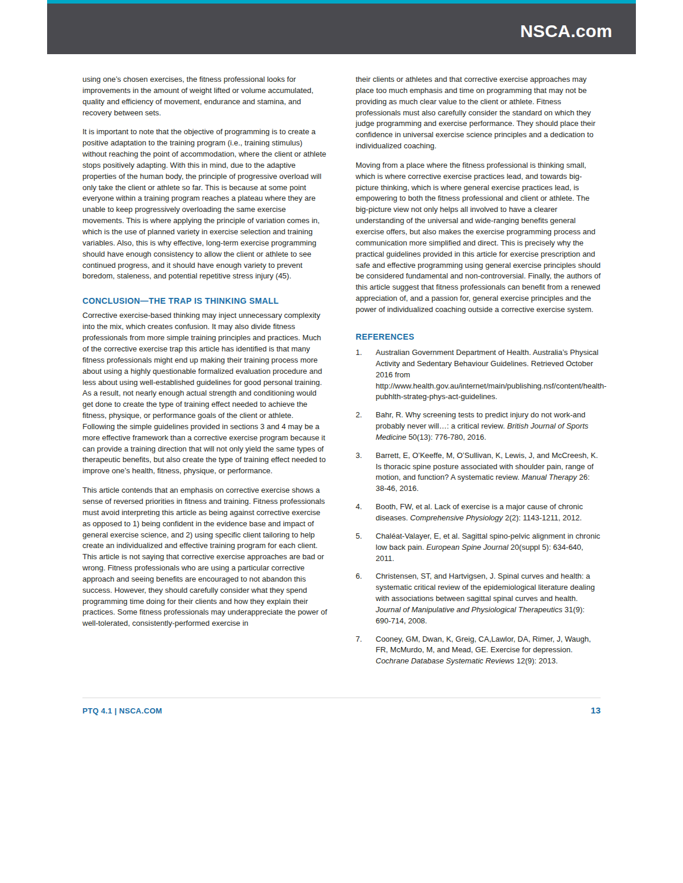NSCA.com
using one’s chosen exercises, the fitness professional looks for improvements in the amount of weight lifted or volume accumulated, quality and efficiency of movement, endurance and stamina, and recovery between sets.
It is important to note that the objective of programming is to create a positive adaptation to the training program (i.e., training stimulus) without reaching the point of accommodation, where the client or athlete stops positively adapting. With this in mind, due to the adaptive properties of the human body, the principle of progressive overload will only take the client or athlete so far. This is because at some point everyone within a training program reaches a plateau where they are unable to keep progressively overloading the same exercise movements. This is where applying the principle of variation comes in, which is the use of planned variety in exercise selection and training variables. Also, this is why effective, long-term exercise programming should have enough consistency to allow the client or athlete to see continued progress, and it should have enough variety to prevent boredom, staleness, and potential repetitive stress injury (45).
Conclusion—The Trap is Thinking Small
Corrective exercise-based thinking may inject unnecessary complexity into the mix, which creates confusion. It may also divide fitness professionals from more simple training principles and practices. Much of the corrective exercise trap this article has identified is that many fitness professionals might end up making their training process more about using a highly questionable formalized evaluation procedure and less about using well-established guidelines for good personal training. As a result, not nearly enough actual strength and conditioning would get done to create the type of training effect needed to achieve the fitness, physique, or performance goals of the client or athlete. Following the simple guidelines provided in sections 3 and 4 may be a more effective framework than a corrective exercise program because it can provide a training direction that will not only yield the same types of therapeutic benefits, but also create the type of training effect needed to improve one’s health, fitness, physique, or performance.
This article contends that an emphasis on corrective exercise shows a sense of reversed priorities in fitness and training. Fitness professionals must avoid interpreting this article as being against corrective exercise as opposed to 1) being confident in the evidence base and impact of general exercise science, and 2) using specific client tailoring to help create an individualized and effective training program for each client. This article is not saying that corrective exercise approaches are bad or wrong. Fitness professionals who are using a particular corrective approach and seeing benefits are encouraged to not abandon this success. However, they should carefully consider what they spend programming time doing for their clients and how they explain their practices. Some fitness professionals may underappreciate the power of well-tolerated, consistently-performed exercise in
their clients or athletes and that corrective exercise approaches may place too much emphasis and time on programming that may not be providing as much clear value to the client or athlete. Fitness professionals must also carefully consider the standard on which they judge programming and exercise performance. They should place their confidence in universal exercise science principles and a dedication to individualized coaching.
Moving from a place where the fitness professional is thinking small, which is where corrective exercise practices lead, and towards big-picture thinking, which is where general exercise practices lead, is empowering to both the fitness professional and client or athlete. The big-picture view not only helps all involved to have a clearer understanding of the universal and wide-ranging benefits general exercise offers, but also makes the exercise programming process and communication more simplified and direct. This is precisely why the practical guidelines provided in this article for exercise prescription and safe and effective programming using general exercise principles should be considered fundamental and non-controversial. Finally, the authors of this article suggest that fitness professionals can benefit from a renewed appreciation of, and a passion for, general exercise principles and the power of individualized coaching outside a corrective exercise system.
References
Australian Government Department of Health. Australia’s Physical Activity and Sedentary Behaviour Guidelines. Retrieved October 2016 from http://www.health.gov.au/internet/main/publishing.nsf/content/health-pubhlth-strateg-phys-act-guidelines.
Bahr, R. Why screening tests to predict injury do not work-and probably never will…: a critical review. British Journal of Sports Medicine 50(13): 776-780, 2016.
Barrett, E, O’Keeffe, M, O’Sullivan, K, Lewis, J, and McCreesh, K. Is thoracic spine posture associated with shoulder pain, range of motion, and function? A systematic review. Manual Therapy 26: 38-46, 2016.
Booth, FW, et al. Lack of exercise is a major cause of chronic diseases. Comprehensive Physiology 2(2): 1143-1211, 2012.
Chaléat-Valayer, E, et al. Sagittal spino-pelvic alignment in chronic low back pain. European Spine Journal 20(suppl 5): 634-640, 2011.
Christensen, ST, and Hartvigsen, J. Spinal curves and health: a systematic critical review of the epidemiological literature dealing with associations between sagittal spinal curves and health. Journal of Manipulative and Physiological Therapeutics 31(9): 690-714, 2008.
Cooney, GM, Dwan, K, Greig, CA,Lawlor, DA, Rimer, J, Waugh, FR, McMurdo, M, and Mead, GE. Exercise for depression. Cochrane Database Systematic Reviews 12(9): 2013.
PTQ 4.1 | NSCA.COM
13